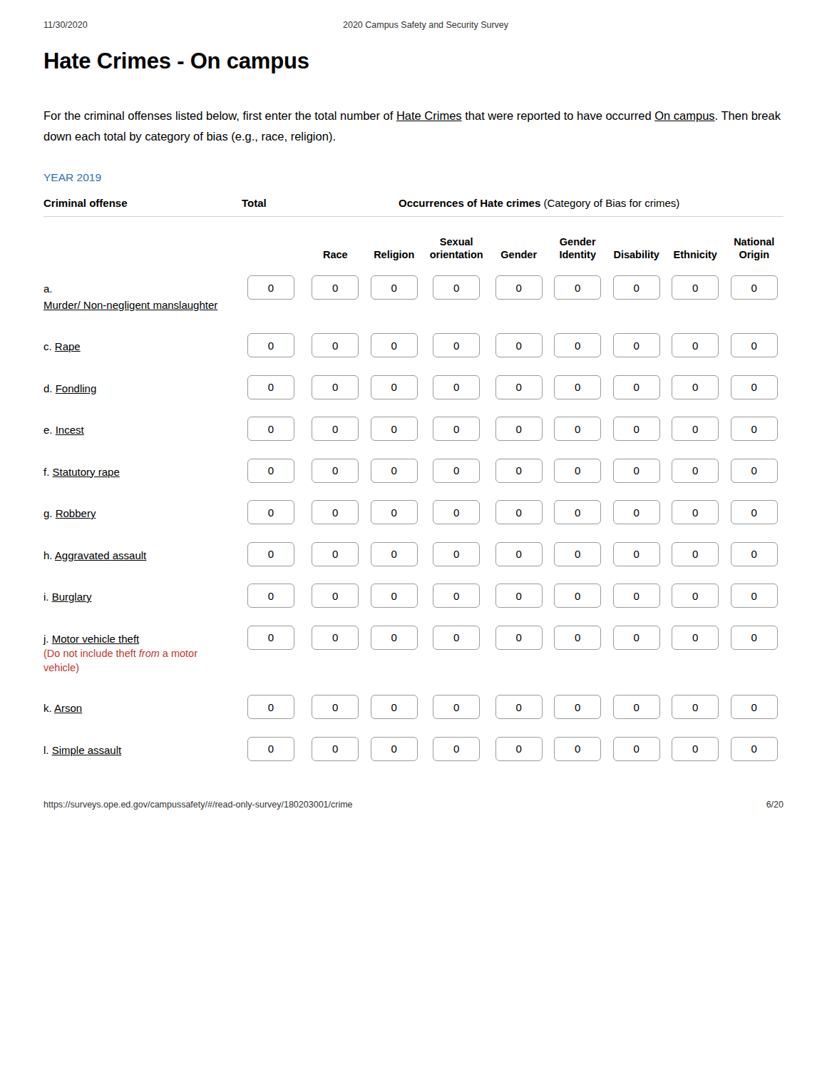11/30/2020
2020 Campus Safety and Security Survey
Hate Crimes - On campus
For the criminal offenses listed below, first enter the total number of Hate Crimes that were reported to have occurred On campus. Then break down each total by category of bias (e.g., race, religion).
YEAR 2019
| Criminal offense | Total | Occurrences of Hate crimes (Category of Bias for crimes) |
| --- | --- | --- |
| | | Race | Religion | Sexual orientation | Gender | Gender Identity | Disability | Ethnicity | National Origin |
| a. Murder/ Non-negligent manslaughter | | | | | | | | | |
| c. Rape | | | | | | | | | |
| d. Fondling | | | | | | | | | |
| e. Incest | | | | | | | | | |
| f. Statutory rape | | | | | | | | | |
| g. Robbery | | | | | | | | | |
| h. Aggravated assault | | | | | | | | | |
| i. Burglary | | | | | | | | | |
| j. Motor vehicle theft (Do not include theft from a motor vehicle) | | | | | | | | | |
| k. Arson | | | | | | | | | |
| l. Simple assault | | | | | | | | | |
https://surveys.ope.ed.gov/campussafety/#/read-only-survey/180203001/crime
6/20